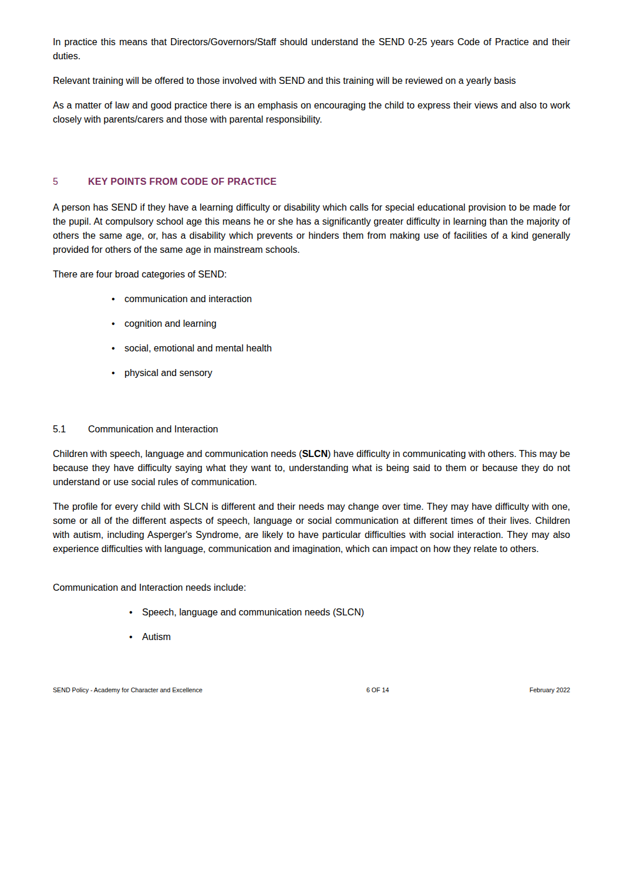In practice this means that Directors/Governors/Staff should understand the SEND 0-25 years Code of Practice and their duties.
Relevant training will be offered to those involved with SEND and this training will be reviewed on a yearly basis
As a matter of law and good practice there is an emphasis on encouraging the child to express their views and also to work closely with parents/carers and those with parental responsibility.
5 KEY POINTS FROM CODE OF PRACTICE
A person has SEND if they have a learning difficulty or disability which calls for special educational provision to be made for the pupil. At compulsory school age this means he or she has a significantly greater difficulty in learning than the majority of others the same age, or, has a disability which prevents or hinders them from making use of facilities of a kind generally provided for others of the same age in mainstream schools.
There are four broad categories of SEND:
communication and interaction
cognition and learning
social, emotional and mental health
physical and sensory
5.1 Communication and Interaction
Children with speech, language and communication needs (SLCN) have difficulty in communicating with others. This may be because they have difficulty saying what they want to, understanding what is being said to them or because they do not understand or use social rules of communication.
The profile for every child with SLCN is different and their needs may change over time. They may have difficulty with one, some or all of the different aspects of speech, language or social communication at different times of their lives. Children with autism, including Asperger's Syndrome, are likely to have particular difficulties with social interaction. They may also experience difficulties with language, communication and imagination, which can impact on how they relate to others.
Communication and Interaction needs include:
Speech, language and communication needs (SLCN)
Autism
SEND Policy - Academy for Character and Excellence
6 OF 14
February 2022